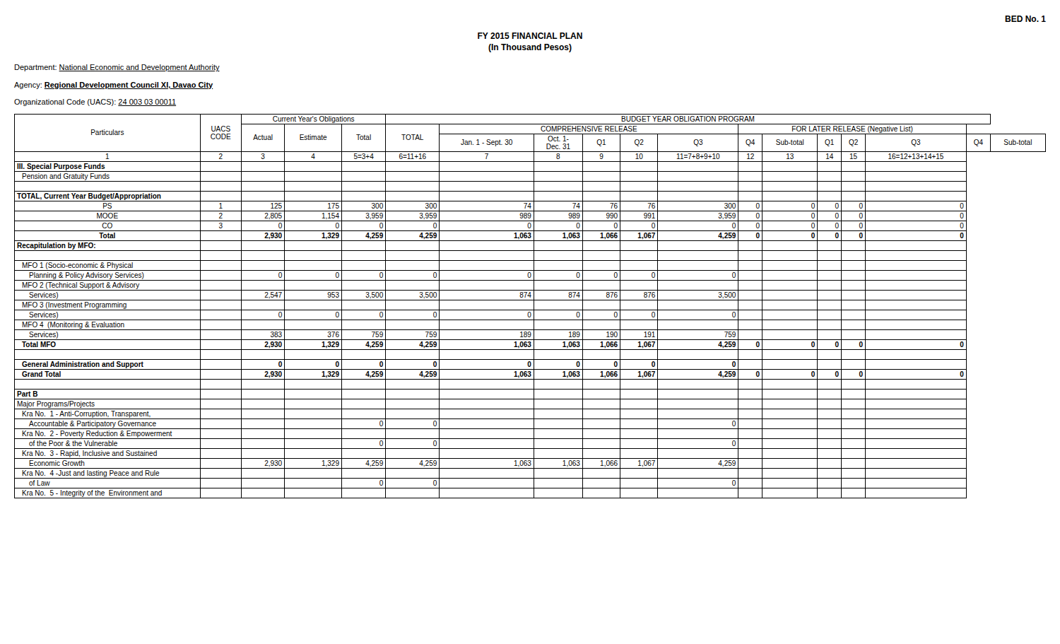BED No. 1
FY 2015 FINANCIAL PLAN
(In Thousand Pesos)
Department: National Economic and Development Authority
Agency: Regional Development Council XI, Davao City
Organizational Code (UACS): 24 003 03 00011
| Particulars | UACS CODE | Current Year's Obligations | BUDGET YEAR OBLIGATION PROGRAM |
| --- | --- | --- | --- |
| Actual | Estimate | Total | TOTAL | COMPREHENSIVE RELEASE | FOR LATER RELEASE (Negative List) |
| Jan. 1 - Sept. 30 | Oct. 1- Dec. 31 | Q1 | Q2 | Q3 | Q4 | Sub-total | Q1 | Q2 | Q3 | Q4 | Sub-total |
| 1 | 2 | 3 | 4 | 5=3+4 | 6=11+16 | 7 | 8 | 9 | 10 | 11=7+8+9+10 | 12 | 13 | 14 | 15 | 16=12+13+14+15 |
| III. Special Purpose Funds | | | | | | | | | | | | | | | |
| Pension and Gratuity Funds | | | | | | | | | | | | | | | |
| TOTAL, Current Year Budget/Appropriation | | | | | | | | | | | | | | | |
| PS | 1 | 125 | 175 | 300 | 300 | 74 | 74 | 76 | 76 | 300 | 0 | 0 | 0 | 0 | 0 |
| MOOE | 2 | 2,805 | 1,154 | 3,959 | 3,959 | 989 | 989 | 990 | 991 | 3,959 | 0 | 0 | 0 | 0 | 0 |
| CO | 3 | 0 | 0 | 0 | 0 | 0 | 0 | 0 | 0 | 0 | 0 | 0 | 0 | 0 | 0 |
| Total | | 2,930 | 1,329 | 4,259 | 4,259 | 1,063 | 1,063 | 1,066 | 1,067 | 4,259 | 0 | 0 | 0 | 0 | 0 |
| Recapitulation by MFO: | | | | | | | | | | | | | | | |
| MFO 1 (Socio-economic & Physical | | | | | | | | | | | | | | | |
| Planning & Policy Advisory Services) | | 0 | 0 | 0 | 0 | 0 | 0 | 0 | 0 | 0 | | | | | |
| MFO 2 (Technical Support & Advisory | | | | | | | | | | | | | | | |
| Services) | | 2,547 | 953 | 3,500 | 3,500 | 874 | 874 | 876 | 876 | 3,500 | | | | | |
| MFO 3 (Investment Programming | | | | | | | | | | | | | | | |
| Services) | | 0 | 0 | 0 | 0 | 0 | 0 | 0 | 0 | 0 | | | | | |
| MFO 4 (Monitoring & Evaluation | | | | | | | | | | | | | | | |
| Services) | | 383 | 376 | 759 | 759 | 189 | 189 | 190 | 191 | 759 | | | | | |
| Total MFO | | 2,930 | 1,329 | 4,259 | 4,259 | 1,063 | 1,063 | 1,066 | 1,067 | 4,259 | 0 | 0 | 0 | 0 | 0 |
| General Administration and Support | | 0 | 0 | 0 | 0 | 0 | 0 | 0 | 0 | 0 | | | | | |
| Grand Total | | 2,930 | 1,329 | 4,259 | 4,259 | 1,063 | 1,063 | 1,066 | 1,067 | 4,259 | 0 | 0 | 0 | 0 | 0 |
| Part B | | | | | | | | | | | | | | | |
| Major Programs/Projects | | | | | | | | | | | | | | | |
| Kra No. 1 - Anti-Corruption, Transparent, | | | | | | | | | | | | | | | |
| Accountable & Participatory Governance | | | | 0 | 0 | | | | | 0 | | | | | |
| Kra No. 2 - Poverty Reduction & Empowerment | | | | | | | | | | | | | | | |
| of the Poor & the Vulnerable | | | | 0 | 0 | | | | | 0 | | | | | |
| Kra No. 3 - Rapid, Inclusive and Sustained | | | | | | | | | | | | | | | |
| Economic Growth | | 2,930 | 1,329 | 4,259 | 4,259 | 1,063 | 1,063 | 1,066 | 1,067 | 4,259 | | | | | |
| Kra No. 4 -Just and lasting Peace and Rule | | | | | | | | | | | | | | | |
| of Law | | | | 0 | 0 | | | | | 0 | | | | | |
| Kra No. 5 - Integrity of the Environment and | | | | | | | | | | | | | | | |